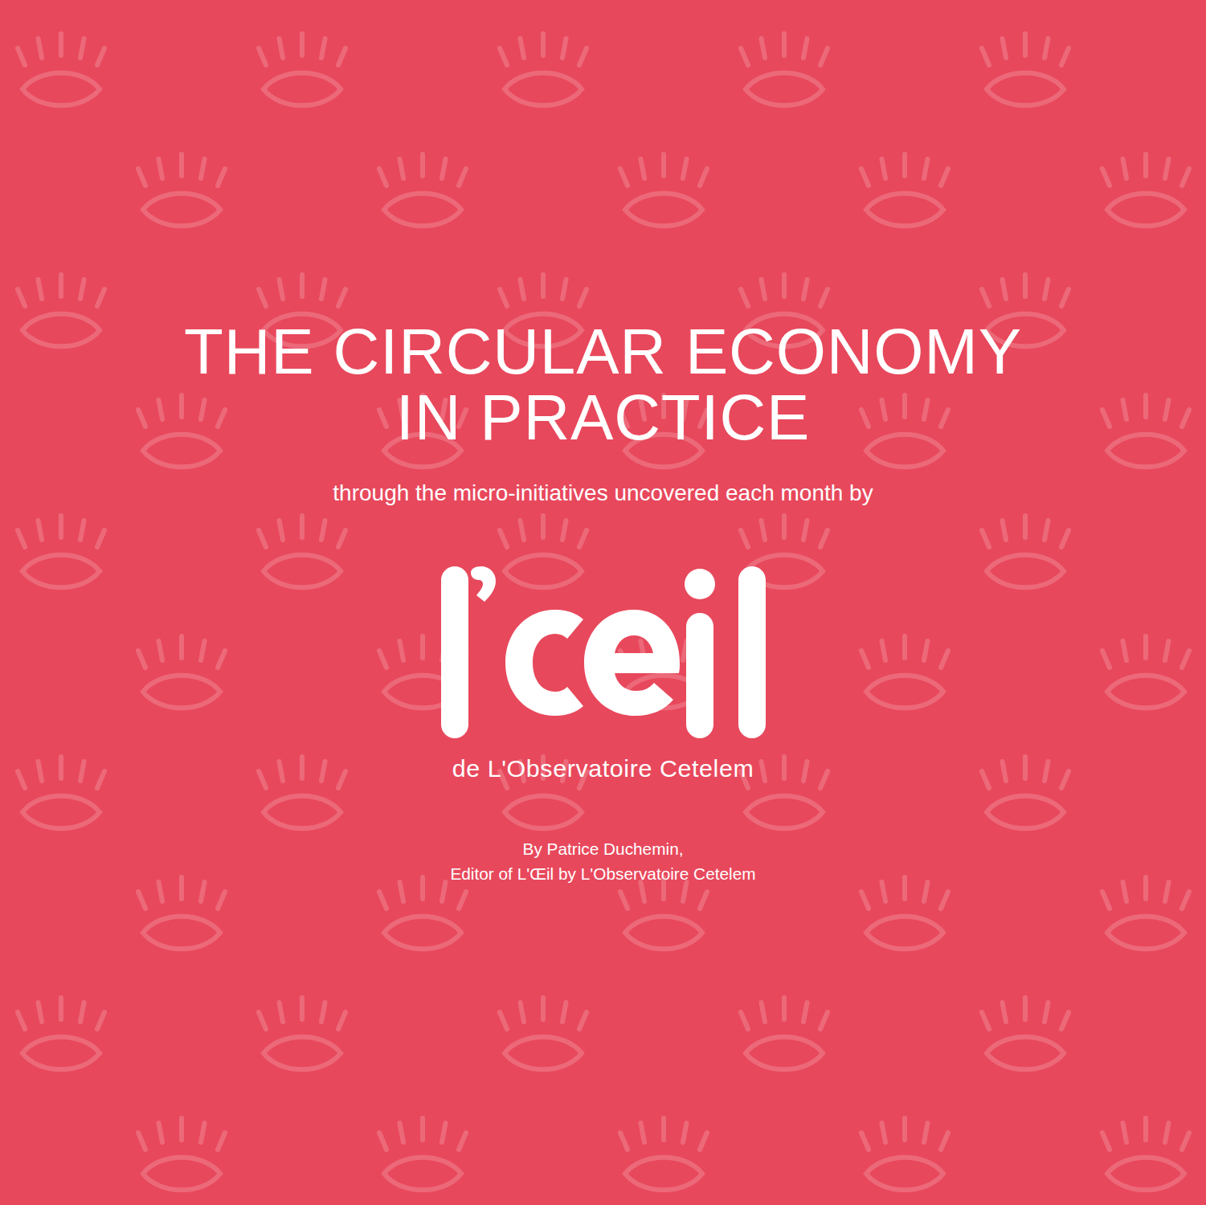The Circular Economy
in Practice
through the micro-initiatives uncovered each month by
de L'Observatoire Cetelem
By Patrice Duchemin, Editor of L'Œil by L'Observatoire Cetelem